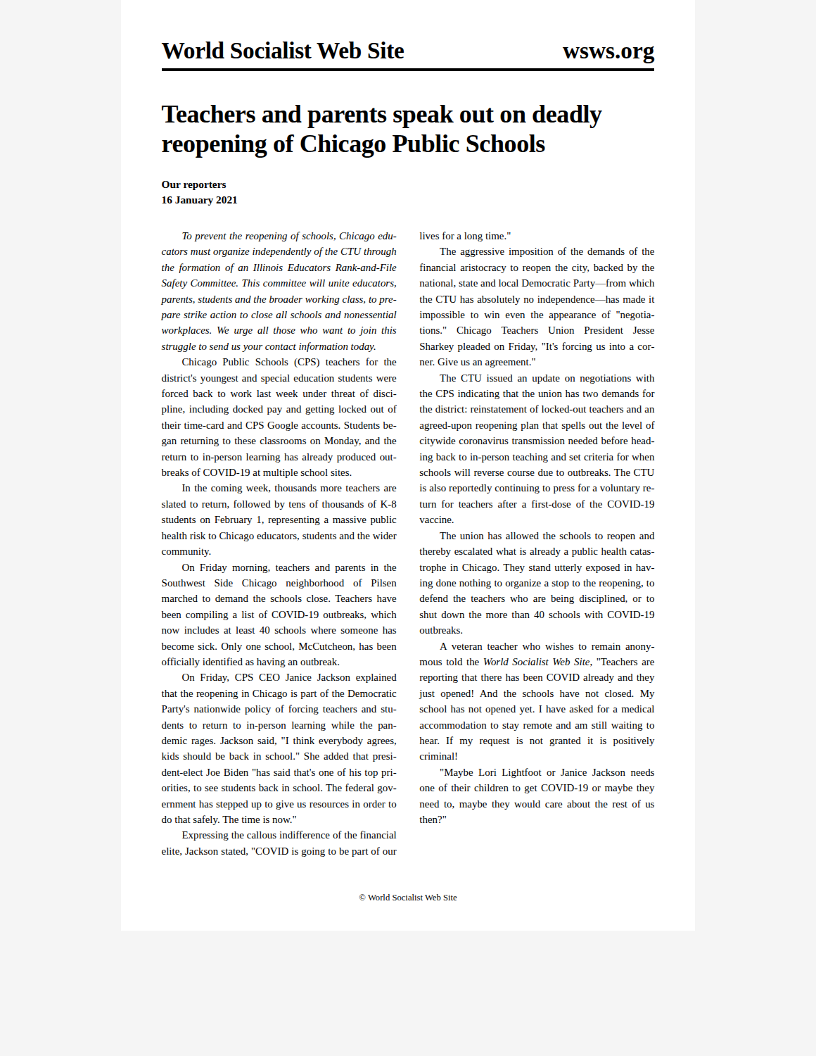World Socialist Web Site
wsws.org
Teachers and parents speak out on deadly reopening of Chicago Public Schools
Our reporters
16 January 2021
To prevent the reopening of schools, Chicago educators must organize independently of the CTU through the formation of an Illinois Educators Rank-and-File Safety Committee. This committee will unite educators, parents, students and the broader working class, to prepare strike action to close all schools and nonessential workplaces. We urge all those who want to join this struggle to send us your contact information today.
Chicago Public Schools (CPS) teachers for the district's youngest and special education students were forced back to work last week under threat of discipline, including docked pay and getting locked out of their time-card and CPS Google accounts. Students began returning to these classrooms on Monday, and the return to in-person learning has already produced outbreaks of COVID-19 at multiple school sites.
In the coming week, thousands more teachers are slated to return, followed by tens of thousands of K-8 students on February 1, representing a massive public health risk to Chicago educators, students and the wider community.
On Friday morning, teachers and parents in the Southwest Side Chicago neighborhood of Pilsen marched to demand the schools close. Teachers have been compiling a list of COVID-19 outbreaks, which now includes at least 40 schools where someone has become sick. Only one school, McCutcheon, has been officially identified as having an outbreak.
On Friday, CPS CEO Janice Jackson explained that the reopening in Chicago is part of the Democratic Party's nationwide policy of forcing teachers and students to return to in-person learning while the pandemic rages. Jackson said, "I think everybody agrees, kids should be back in school." She added that president-elect Joe Biden "has said that's one of his top priorities, to see students back in school. The federal government has stepped up to give us resources in order to do that safely. The time is now."
Expressing the callous indifference of the financial elite, Jackson stated, "COVID is going to be part of our lives for a long time."
The aggressive imposition of the demands of the financial aristocracy to reopen the city, backed by the national, state and local Democratic Party—from which the CTU has absolutely no independence—has made it impossible to win even the appearance of "negotiations." Chicago Teachers Union President Jesse Sharkey pleaded on Friday, "It's forcing us into a corner. Give us an agreement."
The CTU issued an update on negotiations with the CPS indicating that the union has two demands for the district: reinstatement of locked-out teachers and an agreed-upon reopening plan that spells out the level of citywide coronavirus transmission needed before heading back to in-person teaching and set criteria for when schools will reverse course due to outbreaks. The CTU is also reportedly continuing to press for a voluntary return for teachers after a first-dose of the COVID-19 vaccine.
The union has allowed the schools to reopen and thereby escalated what is already a public health catastrophe in Chicago. They stand utterly exposed in having done nothing to organize a stop to the reopening, to defend the teachers who are being disciplined, or to shut down the more than 40 schools with COVID-19 outbreaks.
A veteran teacher who wishes to remain anonymous told the World Socialist Web Site, "Teachers are reporting that there has been COVID already and they just opened! And the schools have not closed. My school has not opened yet. I have asked for a medical accommodation to stay remote and am still waiting to hear. If my request is not granted it is positively criminal!
"Maybe Lori Lightfoot or Janice Jackson needs one of their children to get COVID-19 or maybe they need to, maybe they would care about the rest of us then?"
© World Socialist Web Site